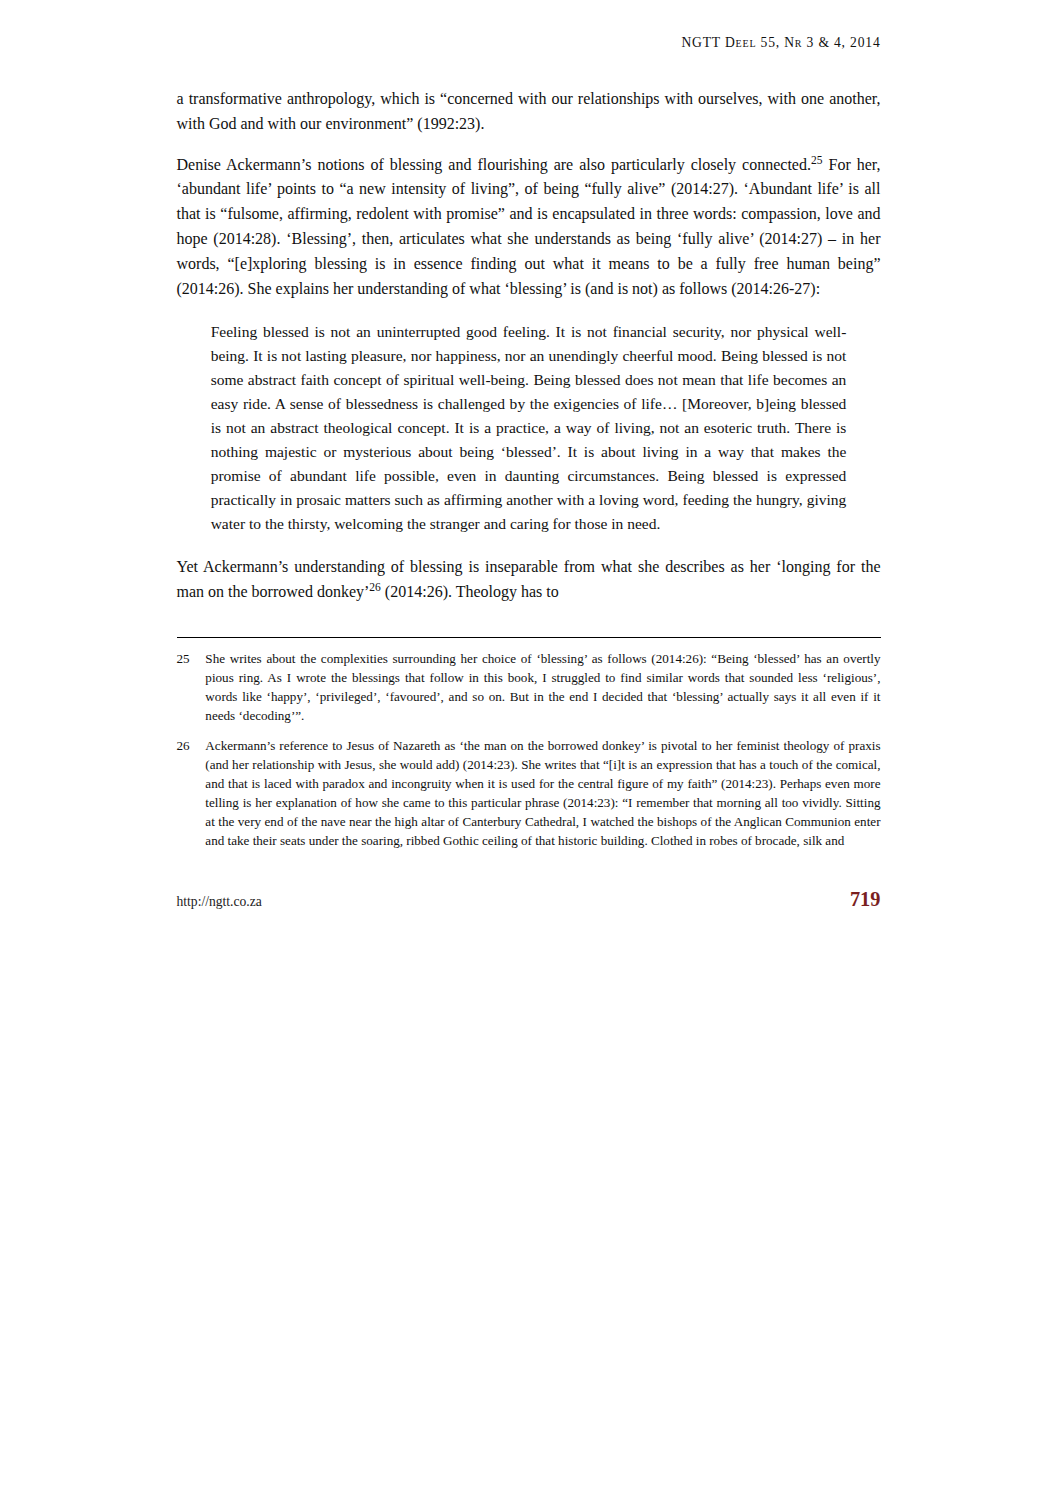NGTT Deel 55, Nr 3 & 4, 2014
a transformative anthropology, which is “concerned with our relationships with ourselves, with one another, with God and with our environment” (1992:23).
Denise Ackermann’s notions of blessing and flourishing are also particularly closely connected.25 For her, ‘abundant life’ points to “a new intensity of living”, of being “fully alive” (2014:27). ‘Abundant life’ is all that is “fulsome, affirming, redolent with promise” and is encapsulated in three words: compassion, love and hope (2014:28). ‘Blessing’, then, articulates what she understands as being ‘fully alive’ (2014:27) – in her words, “[e]xploring blessing is in essence finding out what it means to be a fully free human being” (2014:26). She explains her understanding of what ‘blessing’ is (and is not) as follows (2014:26-27):
Feeling blessed is not an uninterrupted good feeling. It is not financial security, nor physical well-being. It is not lasting pleasure, nor happiness, nor an unendingly cheerful mood. Being blessed is not some abstract faith concept of spiritual well-being. Being blessed does not mean that life becomes an easy ride. A sense of blessedness is challenged by the exigencies of life… [Moreover, b]eing blessed is not an abstract theological concept. It is a practice, a way of living, not an esoteric truth. There is nothing majestic or mysterious about being ‘blessed’. It is about living in a way that makes the promise of abundant life possible, even in daunting circumstances. Being blessed is expressed practically in prosaic matters such as affirming another with a loving word, feeding the hungry, giving water to the thirsty, welcoming the stranger and caring for those in need.
Yet Ackermann’s understanding of blessing is inseparable from what she describes as her ‘longing for the man on the borrowed donkey’26 (2014:26). Theology has to
She writes about the complexities surrounding her choice of ‘blessing’ as follows (2014:26): “Being ‘blessed’ has an overtly pious ring. As I wrote the blessings that follow in this book, I struggled to find similar words that sounded less ‘religious’, words like ‘happy’, ‘privileged’, ‘favoured’, and so on. But in the end I decided that ‘blessing’ actually says it all even if it needs ‘decoding’”.
Ackermann’s reference to Jesus of Nazareth as ‘the man on the borrowed donkey’ is pivotal to her feminist theology of praxis (and her relationship with Jesus, she would add) (2014:23). She writes that “[i]t is an expression that has a touch of the comical, and that is laced with paradox and incongruity when it is used for the central figure of my faith” (2014:23). Perhaps even more telling is her explanation of how she came to this particular phrase (2014:23): “I remember that morning all too vividly. Sitting at the very end of the nave near the high altar of Canterbury Cathedral, I watched the bishops of the Anglican Communion enter and take their seats under the soaring, ribbed Gothic ceiling of that historic building. Clothed in robes of brocade, silk and
http://ngtt.co.za 719